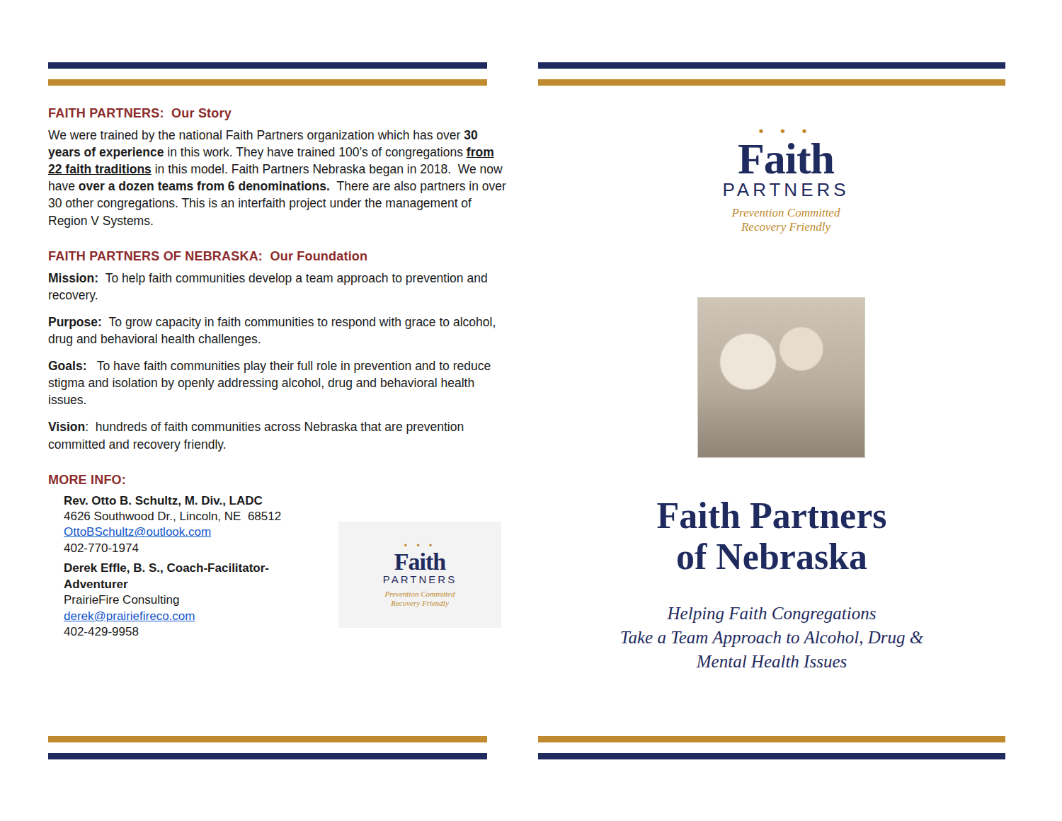FAITH PARTNERS: Our Story
We were trained by the national Faith Partners organization which has over 30 years of experience in this work. They have trained 100’s of congregations from 22 faith traditions in this model. Faith Partners Nebraska began in 2018. We now have over a dozen teams from 6 denominations. There are also partners in over 30 other congregations. This is an interfaith project under the management of Region V Systems.
FAITH PARTNERS OF NEBRASKA: Our Foundation
Mission: To help faith communities develop a team approach to prevention and recovery.
Purpose: To grow capacity in faith communities to respond with grace to alcohol, drug and behavioral health challenges.
Goals: To have faith communities play their full role in prevention and to reduce stigma and isolation by openly addressing alcohol, drug and behavioral health issues.
Vision: hundreds of faith communities across Nebraska that are prevention committed and recovery friendly.
MORE INFO:
Rev. Otto B. Schultz, M. Div., LADC
4626 Southwood Dr., Lincoln, NE 68512
OttoBSchultz@outlook.com
402-770-1974
Derek Effle, B. S., Coach-Facilitator-
Adventurer
PrairieFire Consulting
derek@prairiefireco.com
402-429-9958
• • •
Faith
PARTNERS
Prevention Committed
Recovery Friendly
• • •
Faith
PARTNERS
Prevention Committed
Recovery Friendly
Faith Partners
of Nebraska
Helping Faith Congregations
Take a Team Approach to Alcohol, Drug &
Mental Health Issues